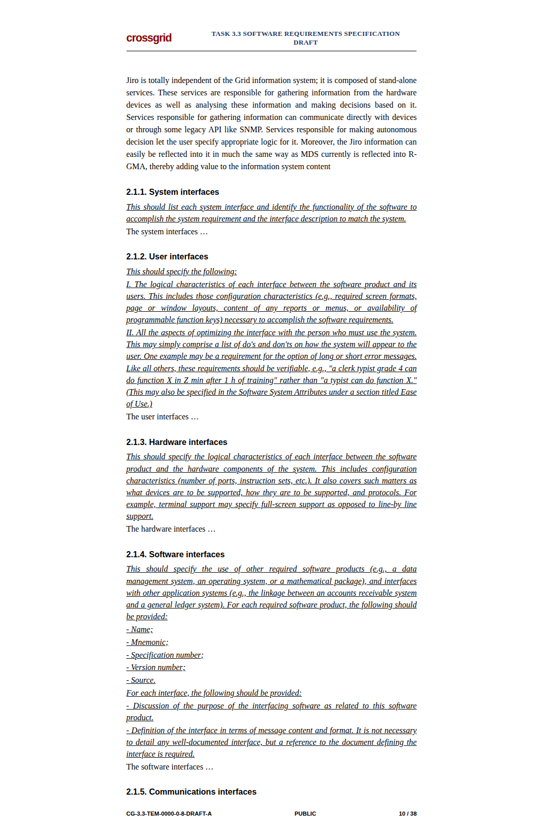crossgrid
TASK 3.3 SOFTWARE REQUIREMENTS SPECIFICATION
DRAFT
Jiro is totally independent of the Grid information system; it is composed of stand-alone services. These services are responsible for gathering information from the hardware devices as well as analysing these information and making decisions based on it. Services responsible for gathering information can communicate directly with devices or through some legacy API like SNMP. Services responsible for making autonomous decision let the user specify appropriate logic for it. Moreover, the Jiro information can easily be reflected into it in much the same way as MDS currently is reflected into R-GMA, thereby adding value to the information system content
2.1.1. System interfaces
This should list each system interface and identify the functionality of the software to accomplish the system requirement and the interface description to match the system.
The system interfaces …
2.1.2. User interfaces
This should specify the following:
I. The logical characteristics of each interface between the software product and its users. This includes those configuration characteristics (e.g., required screen formats, page or window layouts, content of any reports or menus, or availability of programmable function keys) necessary to accomplish the software requirements.
II. All the aspects of optimizing the interface with the person who must use the system. This may simply comprise a list of do's and don'ts on how the system will appear to the user. One example may be a requirement for the option of long or short error messages. Like all others, these requirements should be verifiable, e.g., "a clerk typist grade 4 can do function X in Z min after 1 h of training" rather than "a typist can do function X." (This may also be specified in the Software System Attributes under a section titled Ease of Use.)
The user interfaces …
2.1.3. Hardware interfaces
This should specify the logical characteristics of each interface between the software product and the hardware components of the system. This includes configuration characteristics (number of ports, instruction sets, etc.). It also covers such matters as what devices are to be supported, how they are to be supported, and protocols. For example, terminal support may specify full-screen support as opposed to line-by line support.
The hardware interfaces …
2.1.4. Software interfaces
This should specify the use of other required software products (e.g., a data management system, an operating system, or a mathematical package), and interfaces with other application systems (e.g., the linkage between an accounts receivable system and a general ledger system). For each required software product, the following should be provided:
- Name;
- Mnemonic;
- Specification number;
- Version number;
- Source.
For each interface, the following should be provided:
- Discussion of the purpose of the interfacing software as related to this software product.
- Definition of the interface in terms of message content and format. It is not necessary to detail any well-documented interface, but a reference to the document defining the interface is required.
The software interfaces …
2.1.5. Communications interfaces
CG-3.3-TEM-0000-0-8-DRAFT-A
PUBLIC
10 / 38